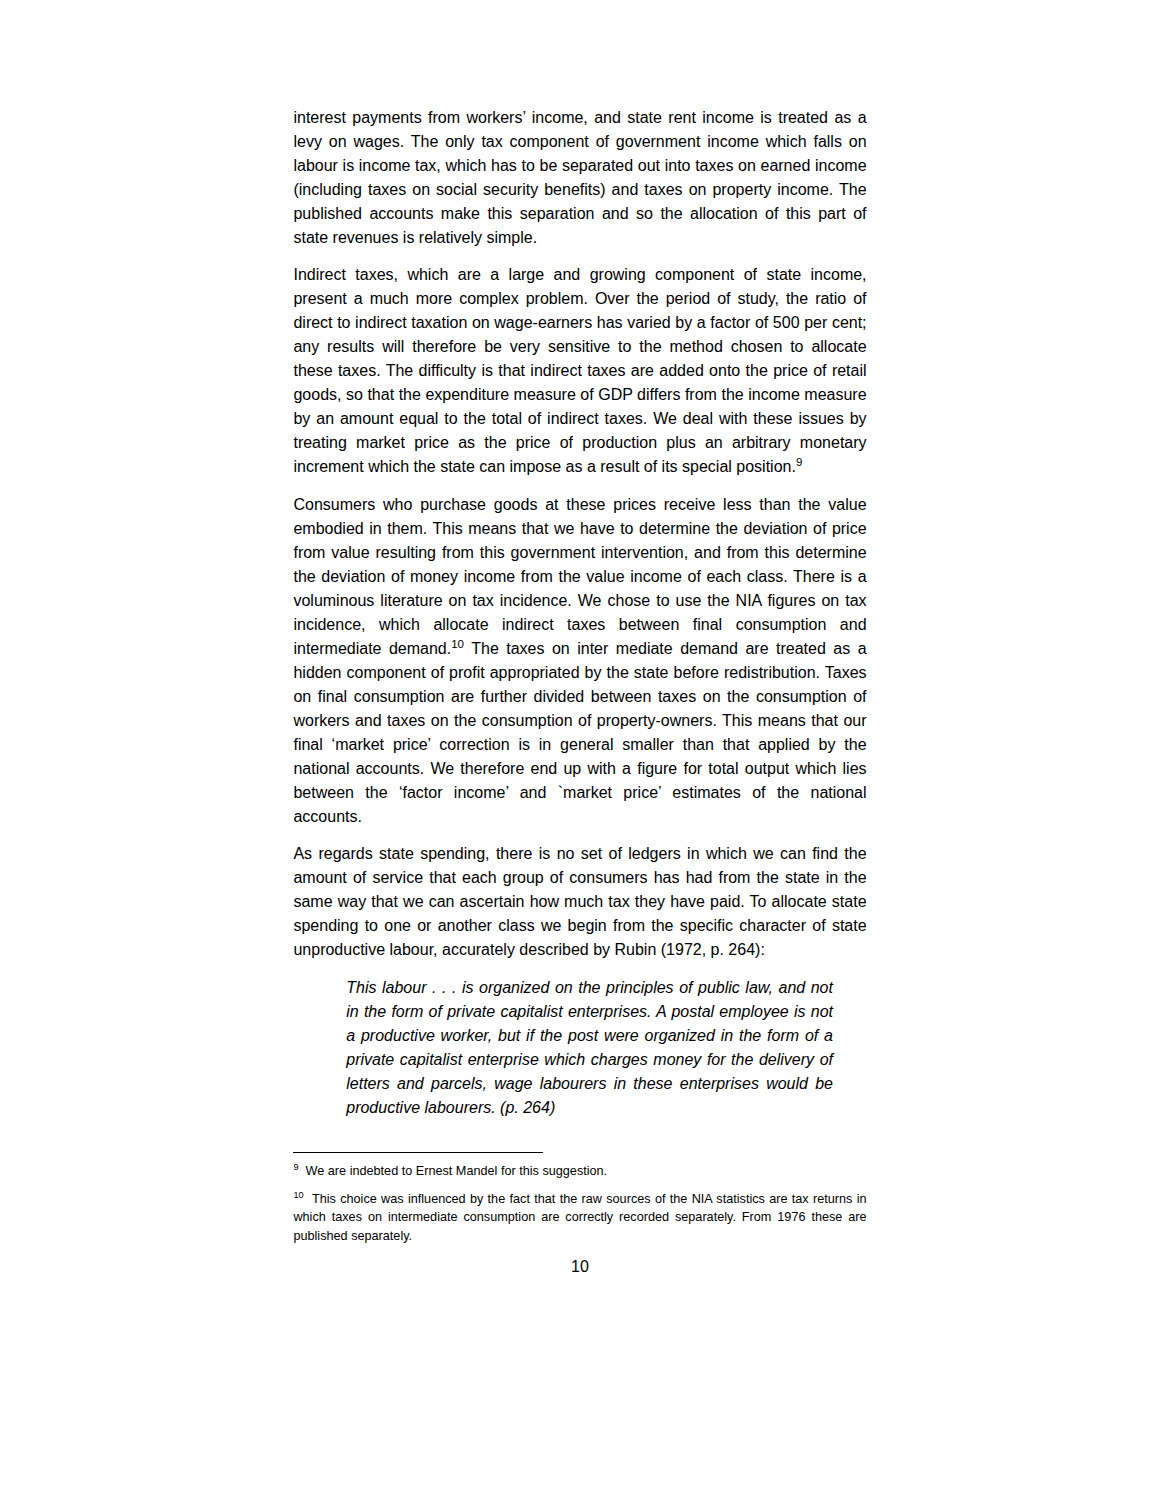interest payments from workers’ income, and state rent income is treated as a levy on wages. The only tax component of government income which falls on labour is income tax, which has to be separated out into taxes on earned income (including taxes on social security benefits) and taxes on property income. The published accounts make this separation and so the allocation of this part of state revenues is relatively simple.
Indirect taxes, which are a large and growing component of state income, present a much more complex problem. Over the period of study, the ratio of direct to indirect taxation on wage-earners has varied by a factor of 500 per cent; any results will therefore be very sensitive to the method chosen to allocate these taxes. The difficulty is that indirect taxes are added onto the price of retail goods, so that the expenditure measure of GDP differs from the income measure by an amount equal to the total of indirect taxes. We deal with these issues by treating market price as the price of production plus an arbitrary monetary increment which the state can impose as a result of its special position.9
Consumers who purchase goods at these prices receive less than the value embodied in them. This means that we have to determine the deviation of price from value resulting from this government intervention, and from this determine the deviation of money income from the value income of each class. There is a voluminous literature on tax incidence. We chose to use the NIA figures on tax incidence, which allocate indirect taxes between final consumption and intermediate demand.10 The taxes on inter mediate demand are treated as a hidden component of profit appropriated by the state before redistribution. Taxes on final consumption are further divided between taxes on the consumption of workers and taxes on the consumption of property-owners. This means that our final ‘market price’ correction is in general smaller than that applied by the national accounts. We therefore end up with a figure for total output which lies between the ‘factor income’ and `market price’ estimates of the national accounts.
As regards state spending, there is no set of ledgers in which we can find the amount of service that each group of consumers has had from the state in the same way that we can ascertain how much tax they have paid. To allocate state spending to one or another class we begin from the specific character of state unproductive labour, accurately described by Rubin (1972, p. 264):
This labour . . . is organized on the principles of public law, and not in the form of private capitalist enterprises. A postal employee is not a productive worker, but if the post were organized in the form of a private capitalist enterprise which charges money for the delivery of letters and parcels, wage labourers in these enterprises would be productive labourers. (p. 264)
9 We are indebted to Ernest Mandel for this suggestion.
10 This choice was influenced by the fact that the raw sources of the NIA statistics are tax returns in which taxes on intermediate consumption are correctly recorded separately. From 1976 these are published separately.
10